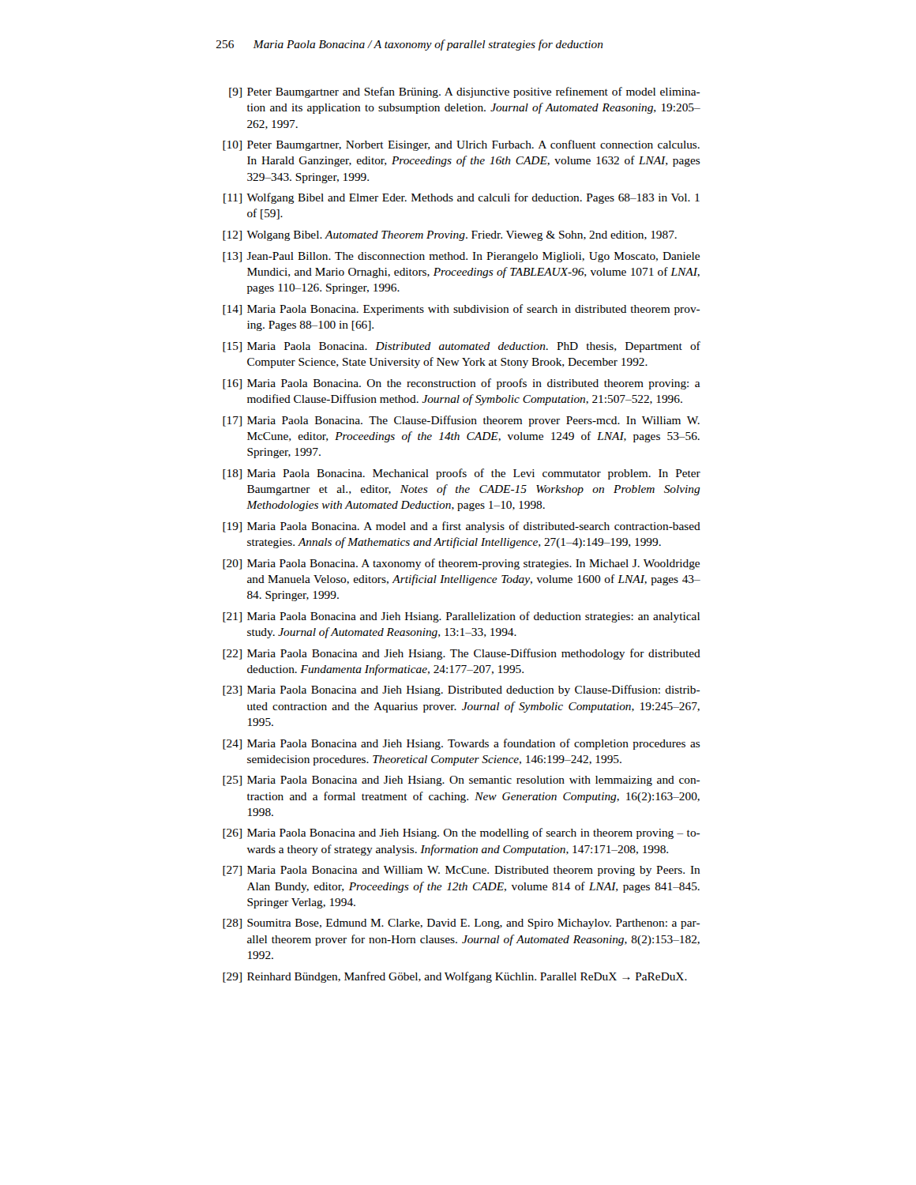256 Maria Paola Bonacina / A taxonomy of parallel strategies for deduction
[9] Peter Baumgartner and Stefan Brüning. A disjunctive positive refinement of model elimination and its application to subsumption deletion. Journal of Automated Reasoning, 19:205–262, 1997.
[10] Peter Baumgartner, Norbert Eisinger, and Ulrich Furbach. A confluent connection calculus. In Harald Ganzinger, editor, Proceedings of the 16th CADE, volume 1632 of LNAI, pages 329–343. Springer, 1999.
[11] Wolfgang Bibel and Elmer Eder. Methods and calculi for deduction. Pages 68–183 in Vol. 1 of [59].
[12] Wolgang Bibel. Automated Theorem Proving. Friedr. Vieweg & Sohn, 2nd edition, 1987.
[13] Jean-Paul Billon. The disconnection method. In Pierangelo Miglioli, Ugo Moscato, Daniele Mundici, and Mario Ornaghi, editors, Proceedings of TABLEAUX-96, volume 1071 of LNAI, pages 110–126. Springer, 1996.
[14] Maria Paola Bonacina. Experiments with subdivision of search in distributed theorem proving. Pages 88–100 in [66].
[15] Maria Paola Bonacina. Distributed automated deduction. PhD thesis, Department of Computer Science, State University of New York at Stony Brook, December 1992.
[16] Maria Paola Bonacina. On the reconstruction of proofs in distributed theorem proving: a modified Clause-Diffusion method. Journal of Symbolic Computation, 21:507–522, 1996.
[17] Maria Paola Bonacina. The Clause-Diffusion theorem prover Peers-mcd. In William W. McCune, editor, Proceedings of the 14th CADE, volume 1249 of LNAI, pages 53–56. Springer, 1997.
[18] Maria Paola Bonacina. Mechanical proofs of the Levi commutator problem. In Peter Baumgartner et al., editor, Notes of the CADE-15 Workshop on Problem Solving Methodologies with Automated Deduction, pages 1–10, 1998.
[19] Maria Paola Bonacina. A model and a first analysis of distributed-search contraction-based strategies. Annals of Mathematics and Artificial Intelligence, 27(1–4):149–199, 1999.
[20] Maria Paola Bonacina. A taxonomy of theorem-proving strategies. In Michael J. Wooldridge and Manuela Veloso, editors, Artificial Intelligence Today, volume 1600 of LNAI, pages 43–84. Springer, 1999.
[21] Maria Paola Bonacina and Jieh Hsiang. Parallelization of deduction strategies: an analytical study. Journal of Automated Reasoning, 13:1–33, 1994.
[22] Maria Paola Bonacina and Jieh Hsiang. The Clause-Diffusion methodology for distributed deduction. Fundamenta Informaticae, 24:177–207, 1995.
[23] Maria Paola Bonacina and Jieh Hsiang. Distributed deduction by Clause-Diffusion: distributed contraction and the Aquarius prover. Journal of Symbolic Computation, 19:245–267, 1995.
[24] Maria Paola Bonacina and Jieh Hsiang. Towards a foundation of completion procedures as semidecision procedures. Theoretical Computer Science, 146:199–242, 1995.
[25] Maria Paola Bonacina and Jieh Hsiang. On semantic resolution with lemmaizing and contraction and a formal treatment of caching. New Generation Computing, 16(2):163–200, 1998.
[26] Maria Paola Bonacina and Jieh Hsiang. On the modelling of search in theorem proving – towards a theory of strategy analysis. Information and Computation, 147:171–208, 1998.
[27] Maria Paola Bonacina and William W. McCune. Distributed theorem proving by Peers. In Alan Bundy, editor, Proceedings of the 12th CADE, volume 814 of LNAI, pages 841–845. Springer Verlag, 1994.
[28] Soumitra Bose, Edmund M. Clarke, David E. Long, and Spiro Michaylov. Parthenon: a parallel theorem prover for non-Horn clauses. Journal of Automated Reasoning, 8(2):153–182, 1992.
[29] Reinhard Bündgen, Manfred Göbel, and Wolfgang Küchlin. Parallel ReDuX → PaReDuX.